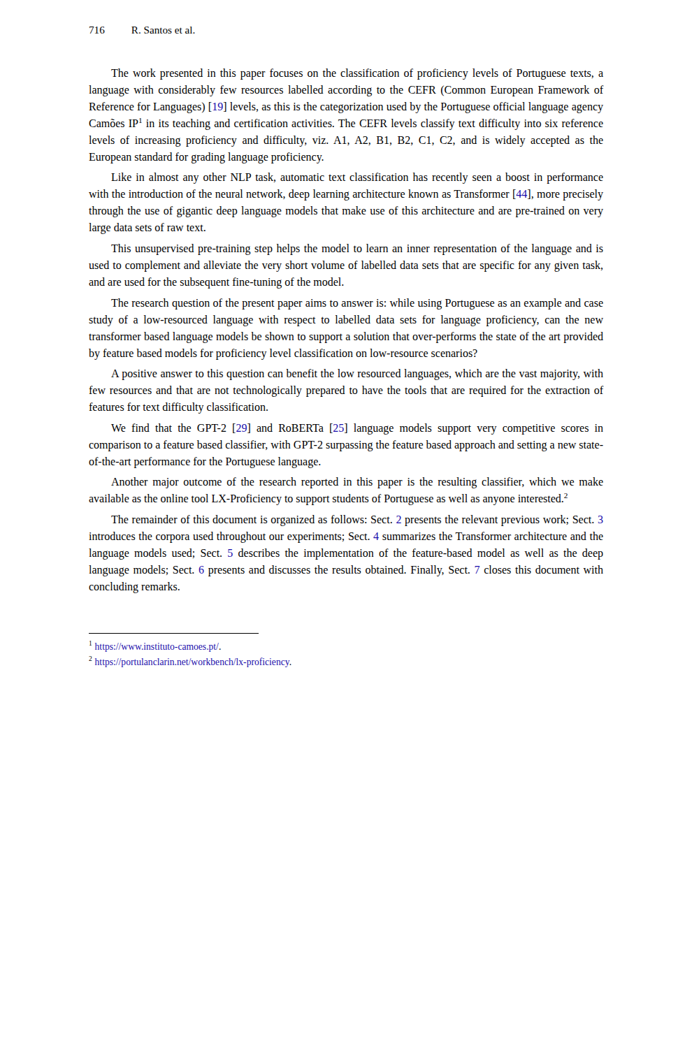716 R. Santos et al.
The work presented in this paper focuses on the classification of proficiency levels of Portuguese texts, a language with considerably few resources labelled according to the CEFR (Common European Framework of Reference for Languages) [19] levels, as this is the categorization used by the Portuguese official language agency Camões IP1 in its teaching and certification activities. The CEFR levels classify text difficulty into six reference levels of increasing proficiency and difficulty, viz. A1, A2, B1, B2, C1, C2, and is widely accepted as the European standard for grading language proficiency.
Like in almost any other NLP task, automatic text classification has recently seen a boost in performance with the introduction of the neural network, deep learning architecture known as Transformer [44], more precisely through the use of gigantic deep language models that make use of this architecture and are pre-trained on very large data sets of raw text.
This unsupervised pre-training step helps the model to learn an inner representation of the language and is used to complement and alleviate the very short volume of labelled data sets that are specific for any given task, and are used for the subsequent fine-tuning of the model.
The research question of the present paper aims to answer is: while using Portuguese as an example and case study of a low-resourced language with respect to labelled data sets for language proficiency, can the new transformer based language models be shown to support a solution that over-performs the state of the art provided by feature based models for proficiency level classification on low-resource scenarios?
A positive answer to this question can benefit the low resourced languages, which are the vast majority, with few resources and that are not technologically prepared to have the tools that are required for the extraction of features for text difficulty classification.
We find that the GPT-2 [29] and RoBERTa [25] language models support very competitive scores in comparison to a feature based classifier, with GPT-2 surpassing the feature based approach and setting a new state-of-the-art performance for the Portuguese language.
Another major outcome of the research reported in this paper is the resulting classifier, which we make available as the online tool LX-Proficiency to support students of Portuguese as well as anyone interested.2
The remainder of this document is organized as follows: Sect. 2 presents the relevant previous work; Sect. 3 introduces the corpora used throughout our experiments; Sect. 4 summarizes the Transformer architecture and the language models used; Sect. 5 describes the implementation of the feature-based model as well as the deep language models; Sect. 6 presents and discusses the results obtained. Finally, Sect. 7 closes this document with concluding remarks.
1https://www.instituto-camoes.pt/.
2https://portulanclarin.net/workbench/lx-proficiency.